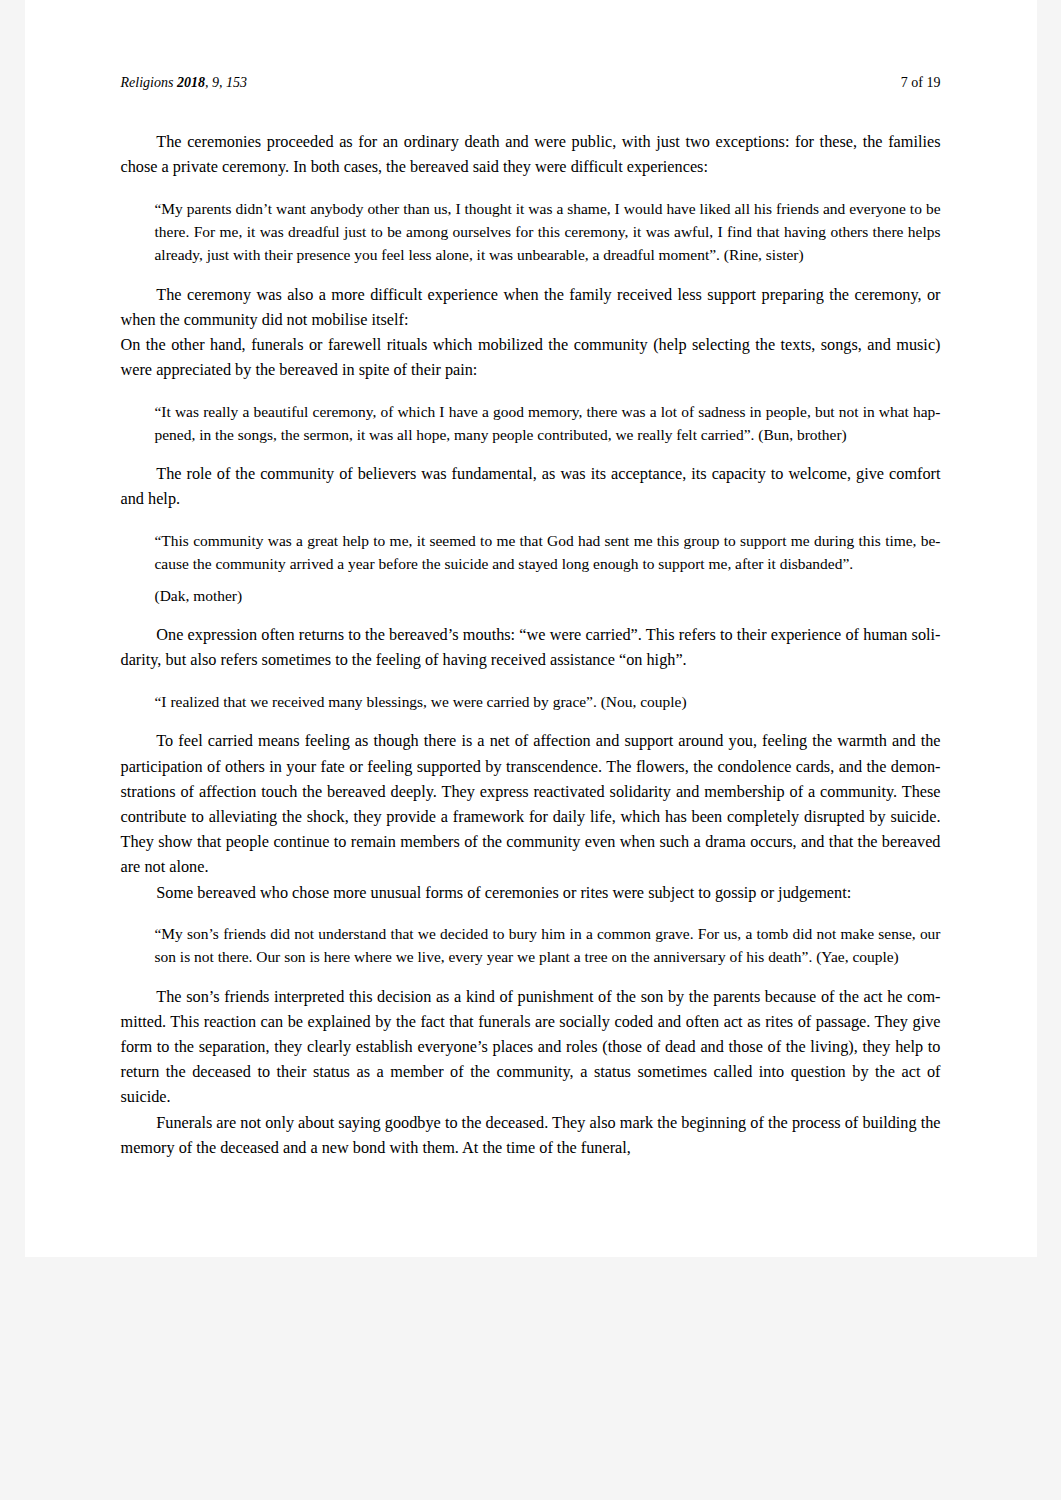Religions 2018, 9, 153 7 of 19
The ceremonies proceeded as for an ordinary death and were public, with just two exceptions: for these, the families chose a private ceremony. In both cases, the bereaved said they were difficult experiences:
“My parents didn’t want anybody other than us, I thought it was a shame, I would have liked all his friends and everyone to be there. For me, it was dreadful just to be among ourselves for this ceremony, it was awful, I find that having others there helps already, just with their presence you feel less alone, it was unbearable, a dreadful moment”. (Rine, sister)
The ceremony was also a more difficult experience when the family received less support preparing the ceremony, or when the community did not mobilise itself:
On the other hand, funerals or farewell rituals which mobilized the community (help selecting the texts, songs, and music) were appreciated by the bereaved in spite of their pain:
“It was really a beautiful ceremony, of which I have a good memory, there was a lot of sadness in people, but not in what happened, in the songs, the sermon, it was all hope, many people contributed, we really felt carried”. (Bun, brother)
The role of the community of believers was fundamental, as was its acceptance, its capacity to welcome, give comfort and help.
“This community was a great help to me, it seemed to me that God had sent me this group to support me during this time, because the community arrived a year before the suicide and stayed long enough to support me, after it disbanded”.
(Dak, mother)
One expression often returns to the bereaved’s mouths: “we were carried”. This refers to their experience of human solidarity, but also refers sometimes to the feeling of having received assistance “on high”.
“I realized that we received many blessings, we were carried by grace”. (Nou, couple)
To feel carried means feeling as though there is a net of affection and support around you, feeling the warmth and the participation of others in your fate or feeling supported by transcendence. The flowers, the condolence cards, and the demonstrations of affection touch the bereaved deeply. They express reactivated solidarity and membership of a community. These contribute to alleviating the shock, they provide a framework for daily life, which has been completely disrupted by suicide. They show that people continue to remain members of the community even when such a drama occurs, and that the bereaved are not alone.
Some bereaved who chose more unusual forms of ceremonies or rites were subject to gossip or judgement:
“My son’s friends did not understand that we decided to bury him in a common grave. For us, a tomb did not make sense, our son is not there. Our son is here where we live, every year we plant a tree on the anniversary of his death”. (Yae, couple)
The son’s friends interpreted this decision as a kind of punishment of the son by the parents because of the act he committed. This reaction can be explained by the fact that funerals are socially coded and often act as rites of passage. They give form to the separation, they clearly establish everyone’s places and roles (those of dead and those of the living), they help to return the deceased to their status as a member of the community, a status sometimes called into question by the act of suicide.
Funerals are not only about saying goodbye to the deceased. They also mark the beginning of the process of building the memory of the deceased and a new bond with them. At the time of the funeral,